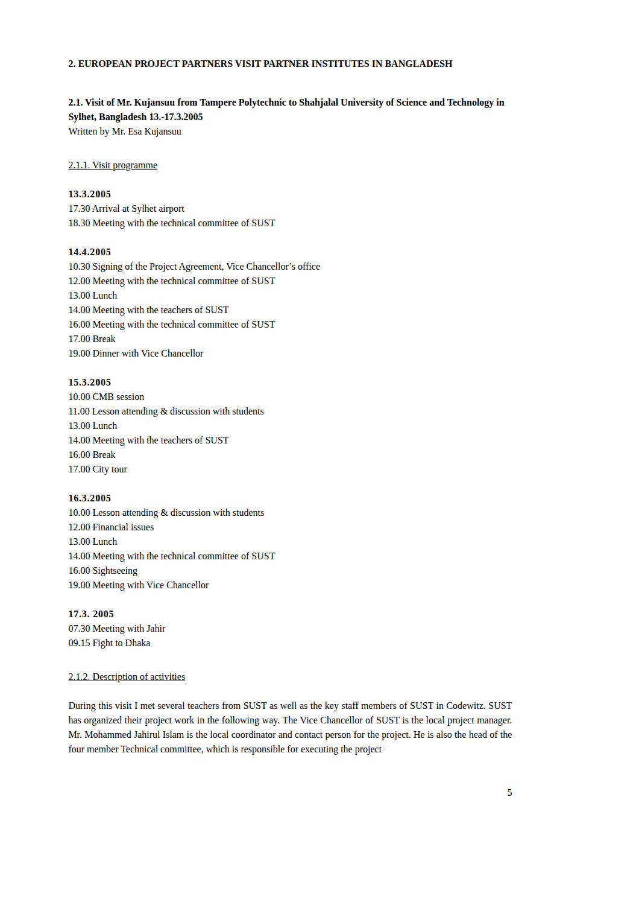2. EUROPEAN PROJECT PARTNERS VISIT PARTNER INSTITUTES IN BANGLADESH
2.1. Visit of Mr. Kujansuu from Tampere Polytechnic to Shahjalal University of Science and Technology in Sylhet, Bangladesh 13.-17.3.2005
Written by Mr. Esa Kujansuu
2.1.1. Visit programme
13.3.2005
17.30 Arrival at Sylhet airport
18.30 Meeting with the technical committee of SUST
14.4.2005
10.30 Signing of the Project Agreement, Vice Chancellor’s office
12.00 Meeting with the technical committee of SUST
13.00 Lunch
14.00 Meeting with the teachers of SUST
16.00 Meeting with the technical committee of SUST
17.00 Break
19.00 Dinner with Vice Chancellor
15.3.2005
10.00 CMB session
11.00 Lesson attending & discussion with students
13.00 Lunch
14.00 Meeting with the teachers of SUST
16.00 Break
17.00 City tour
16.3.2005
10.00 Lesson attending & discussion with students
12.00 Financial issues
13.00 Lunch
14.00 Meeting with the technical committee of SUST
16.00 Sightseeing
19.00 Meeting with Vice Chancellor
17.3. 2005
07.30 Meeting with Jahir
09.15 Fight to Dhaka
2.1.2. Description of activities
During this visit I met several teachers from SUST as well as the key staff members of SUST in Codewitz. SUST has organized their project work in the following way. The Vice Chancellor of SUST is the local project manager. Mr. Mohammed Jahirul Islam is the local coordinator and contact person for the project. He is also the head of the four member Technical committee, which is responsible for executing the project
5